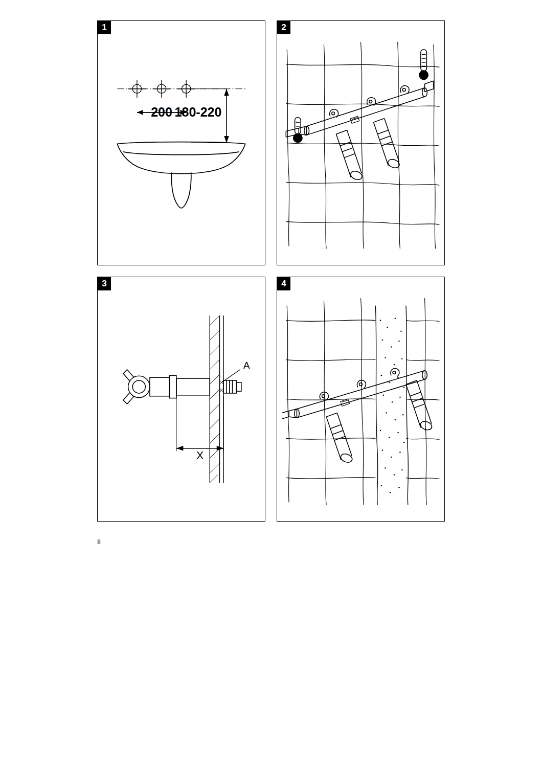1
200 180-220
2
3
A X
4
II